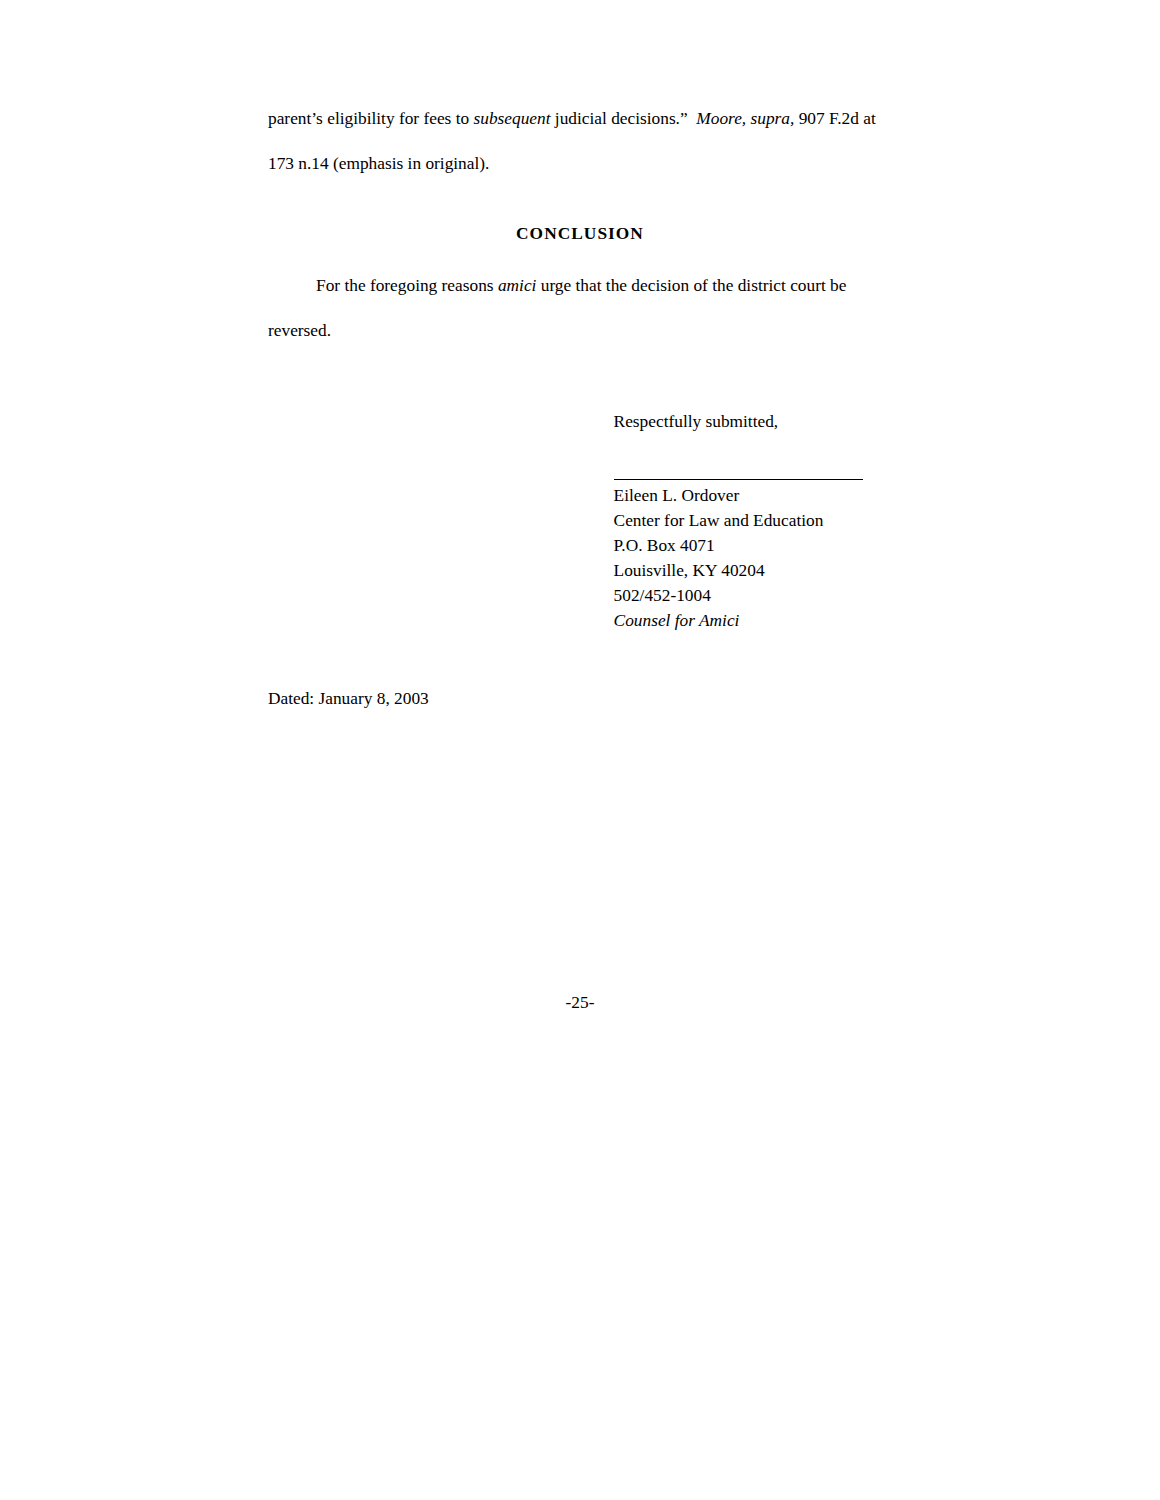parent’s eligibility for fees to subsequent judicial decisions.” Moore, supra, 907 F.2d at 173 n.14 (emphasis in original).
CONCLUSION
For the foregoing reasons amici urge that the decision of the district court be reversed.
Respectfully submitted,
Eileen L. Ordover
Center for Law and Education
P.O. Box 4071
Louisville, KY 40204
502/452-1004
Counsel for Amici
Dated: January 8, 2003
-25-